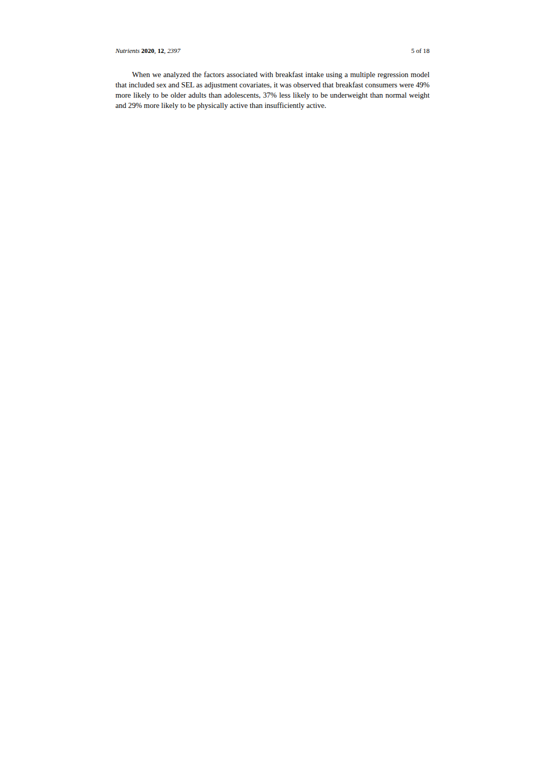Nutrients 2020, 12, 2397 5 of 18
When we analyzed the factors associated with breakfast intake using a multiple regression model that included sex and SEL as adjustment covariates, it was observed that breakfast consumers were 49% more likely to be older adults than adolescents, 37% less likely to be underweight than normal weight and 29% more likely to be physically active than insufficiently active.